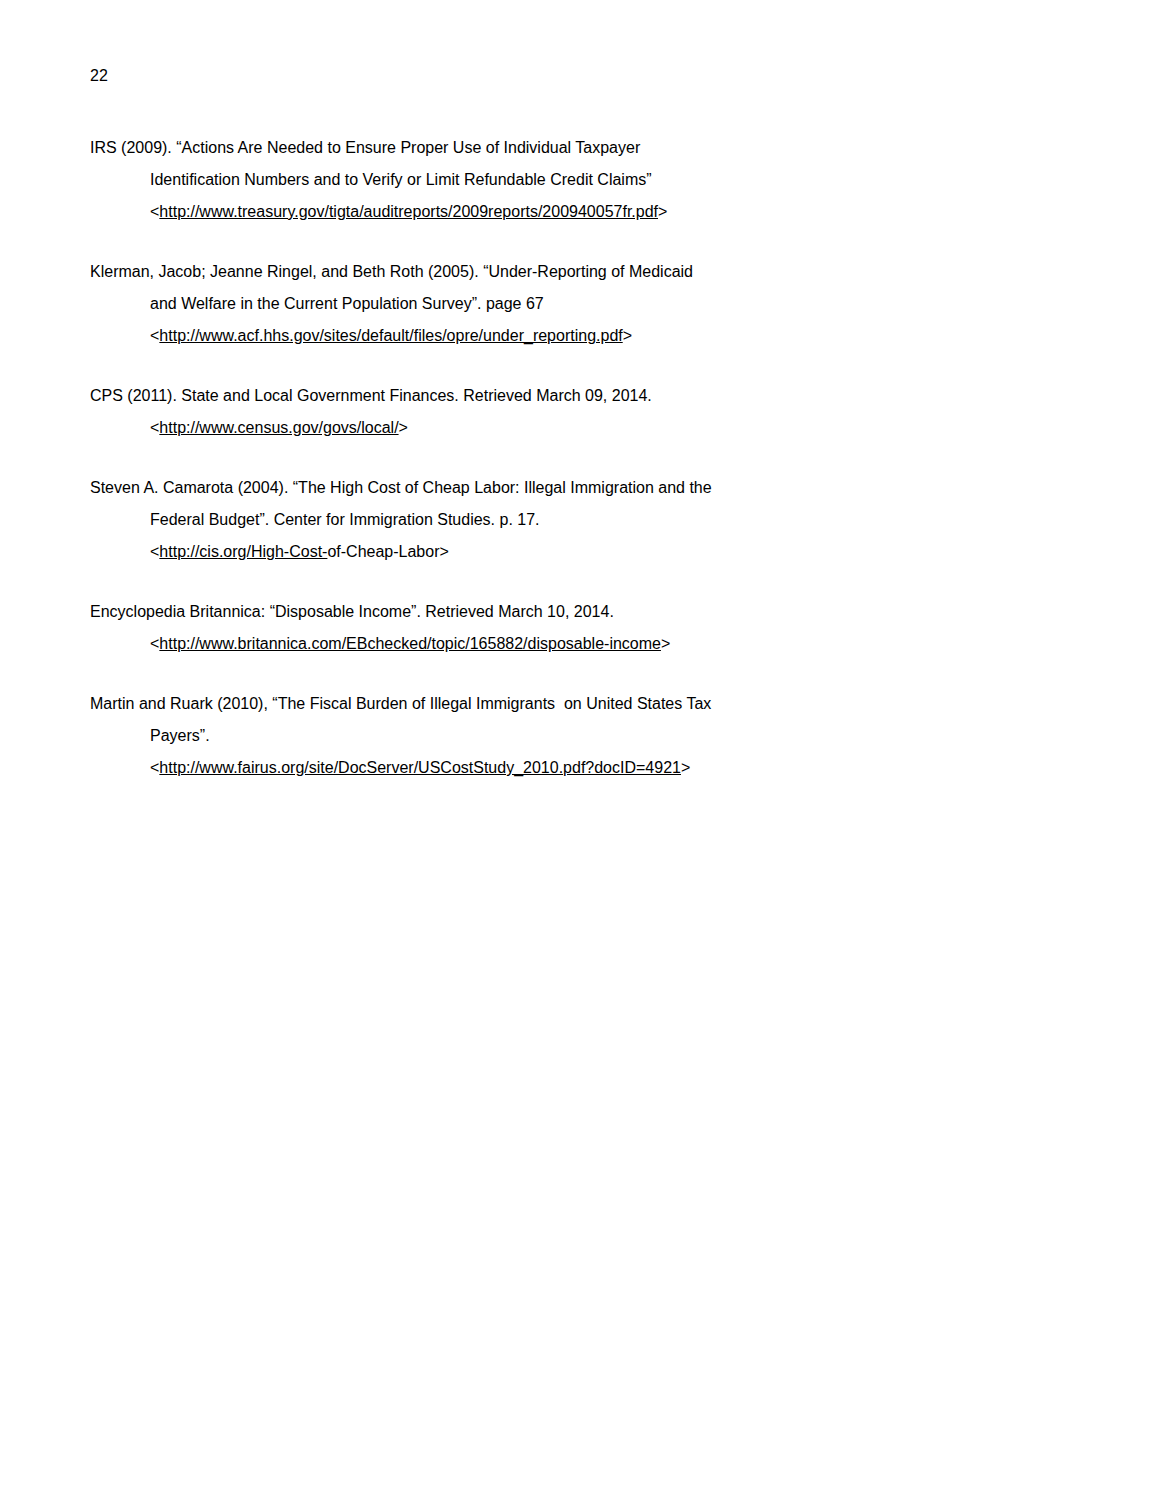22
IRS (2009). “Actions Are Needed to Ensure Proper Use of Individual Taxpayer Identification Numbers and to Verify or Limit Refundable Credit Claims” <http://www.treasury.gov/tigta/auditreports/2009reports/200940057fr.pdf>
Klerman, Jacob; Jeanne Ringel, and Beth Roth (2005). “Under-Reporting of Medicaid and Welfare in the Current Population Survey”. page 67 <http://www.acf.hhs.gov/sites/default/files/opre/under_reporting.pdf>
CPS (2011). State and Local Government Finances. Retrieved March 09, 2014. <http://www.census.gov/govs/local/>
Steven A. Camarota (2004). “The High Cost of Cheap Labor: Illegal Immigration and the Federal Budget”. Center for Immigration Studies. p. 17. <http://cis.org/High-Cost-of-Cheap-Labor>
Encyclopedia Britannica: “Disposable Income”. Retrieved March 10, 2014. <http://www.britannica.com/EBchecked/topic/165882/disposable-income>
Martin and Ruark (2010), “The Fiscal Burden of Illegal Immigrants on United States Tax Payers”. <http://www.fairus.org/site/DocServer/USCostStudy_2010.pdf?docID=4921>